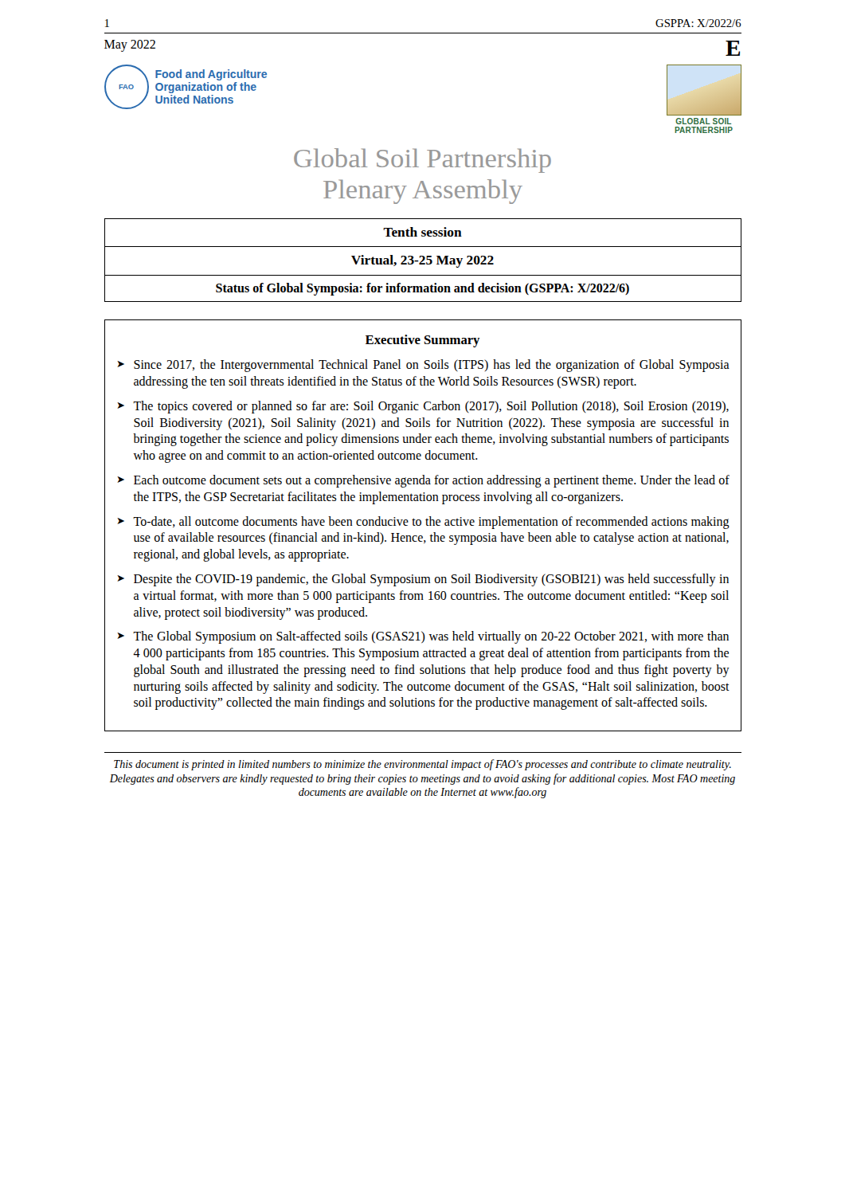1
GSPPA: X/2022/6
May 2022
E
FAO
Food and Agriculture
Organization of the
United Nations
GLOBAL SOIL
PARTNERSHIP
Global Soil Partnership Plenary Assembly
| Tenth session |
| Virtual, 23-25 May 2022 |
| Status of Global Symposia: for information and decision (GSPPA: X/2022/6) |
Executive Summary
Since 2017, the Intergovernmental Technical Panel on Soils (ITPS) has led the organization of Global Symposia addressing the ten soil threats identified in the Status of the World Soils Resources (SWSR) report.
The topics covered or planned so far are: Soil Organic Carbon (2017), Soil Pollution (2018), Soil Erosion (2019), Soil Biodiversity (2021), Soil Salinity (2021) and Soils for Nutrition (2022). These symposia are successful in bringing together the science and policy dimensions under each theme, involving substantial numbers of participants who agree on and commit to an action-oriented outcome document.
Each outcome document sets out a comprehensive agenda for action addressing a pertinent theme. Under the lead of the ITPS, the GSP Secretariat facilitates the implementation process involving all co-organizers.
To-date, all outcome documents have been conducive to the active implementation of recommended actions making use of available resources (financial and in-kind). Hence, the symposia have been able to catalyse action at national, regional, and global levels, as appropriate.
Despite the COVID-19 pandemic, the Global Symposium on Soil Biodiversity (GSOBI21) was held successfully in a virtual format, with more than 5 000 participants from 160 countries. The outcome document entitled: “Keep soil alive, protect soil biodiversity” was produced.
The Global Symposium on Salt-affected soils (GSAS21) was held virtually on 20-22 October 2021, with more than 4 000 participants from 185 countries. This Symposium attracted a great deal of attention from participants from the global South and illustrated the pressing need to find solutions that help produce food and thus fight poverty by nurturing soils affected by salinity and sodicity. The outcome document of the GSAS, “Halt soil salinization, boost soil productivity” collected the main findings and solutions for the productive management of salt-affected soils.
This document is printed in limited numbers to minimize the environmental impact of FAO's processes and contribute to climate neutrality. Delegates and observers are kindly requested to bring their copies to meetings and to avoid asking for additional copies. Most FAO meeting documents are available on the Internet at www.fao.org